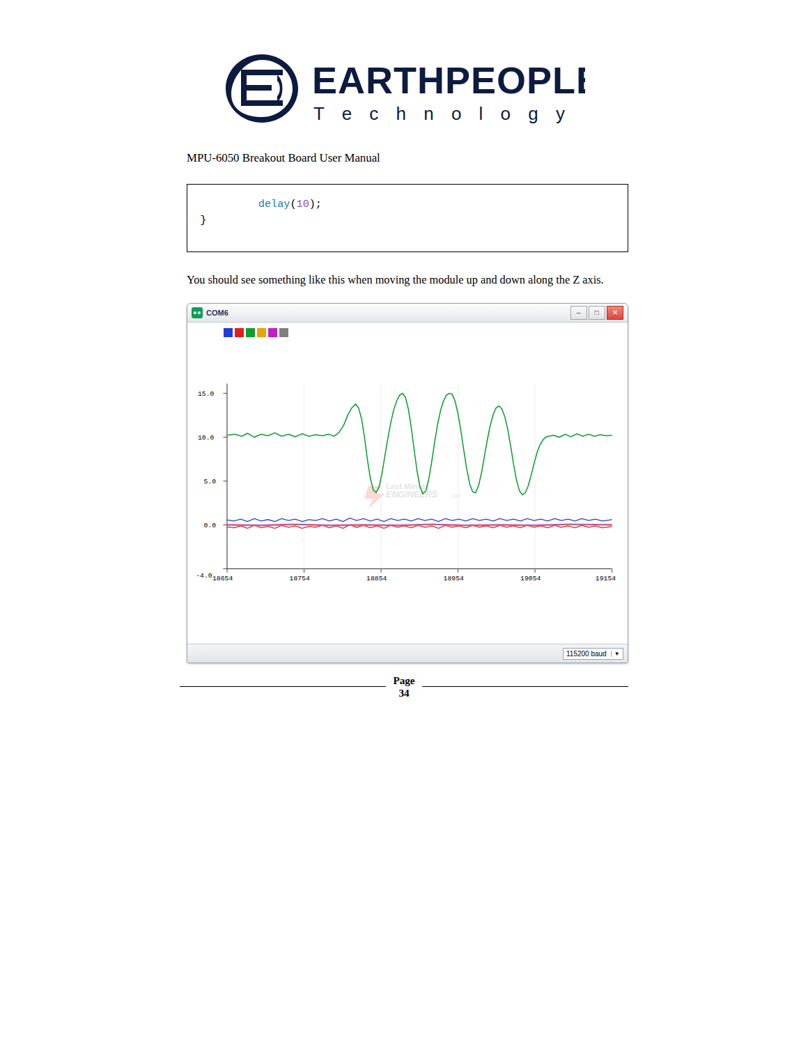EARTHPEOPLE T e c h n o l o g y
MPU-6050 Breakout Board User Manual
delay(10);
}
You should see something like this when moving the module up and down along the Z axis.
COM6 – □ ✕
Last Minute ENGINEERS .com 15.0 10.0 5.0 0.0 -4.0 18654 18754 18854 18954 19054 19154
115200 baud ▼
Page
34